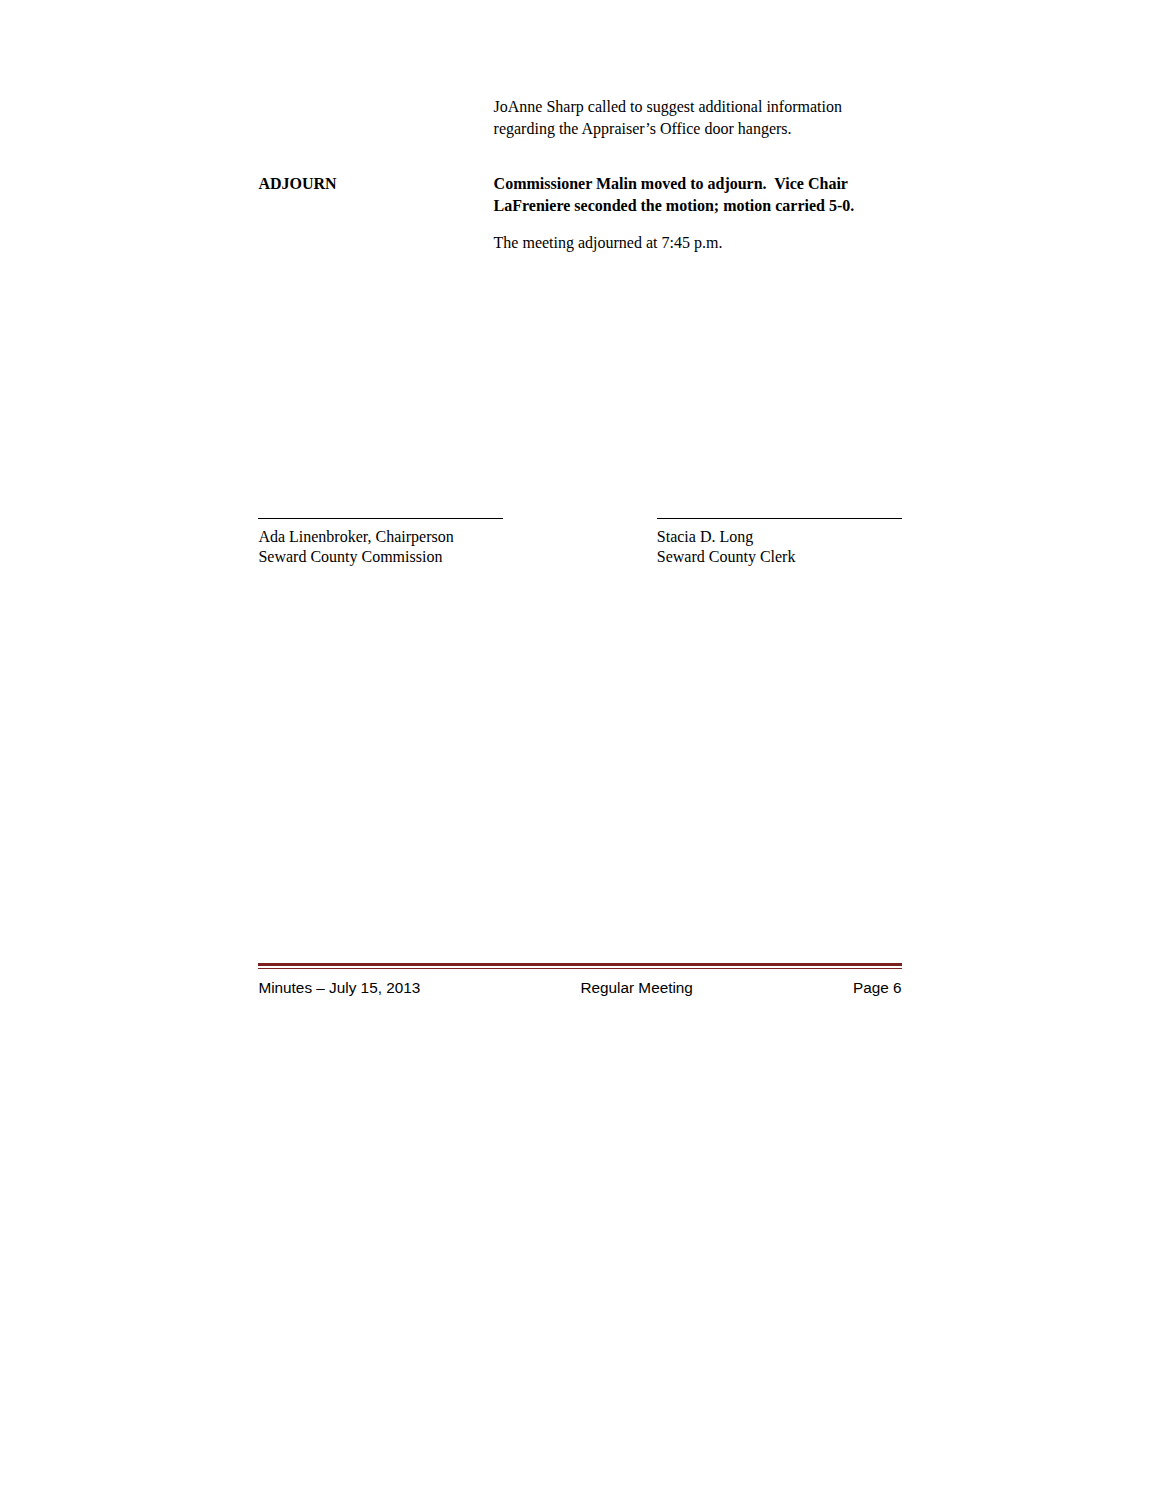JoAnne Sharp called to suggest additional information regarding the Appraiser’s Office door hangers.
ADJOURN
Commissioner Malin moved to adjourn. Vice Chair LaFreniere seconded the motion; motion carried 5-0.
The meeting adjourned at 7:45 p.m.
Ada Linenbroker, Chairperson Seward County Commission
Stacia D. Long Seward County Clerk
Minutes – July 15, 2013
Regular Meeting
Page 6